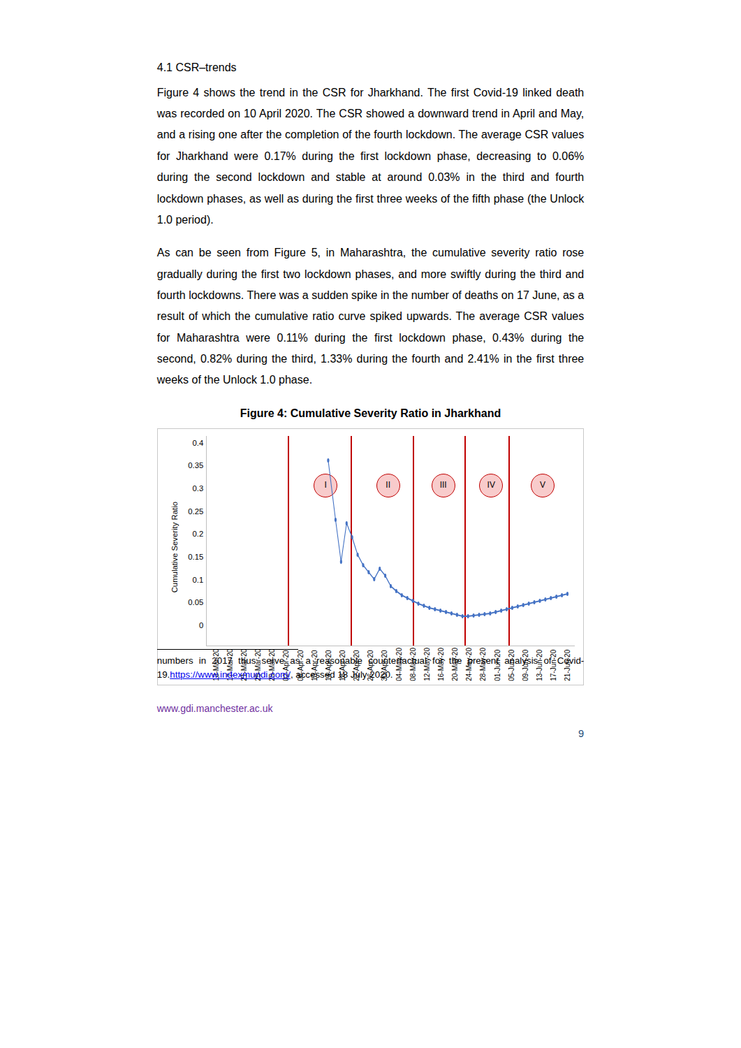4.1 CSR–trends
Figure 4 shows the trend in the CSR for Jharkhand. The first Covid-19 linked death was recorded on 10 April 2020. The CSR showed a downward trend in April and May, and a rising one after the completion of the fourth lockdown. The average CSR values for Jharkhand were 0.17% during the first lockdown phase, decreasing to 0.06% during the second lockdown and stable at around 0.03% in the third and fourth lockdown phases, as well as during the first three weeks of the fifth phase (the Unlock 1.0 period).
As can be seen from Figure 5, in Maharashtra, the cumulative severity ratio rose gradually during the first two lockdown phases, and more swiftly during the third and fourth lockdowns. There was a sudden spike in the number of deaths on 17 June, as a result of which the cumulative ratio curve spiked upwards. The average CSR values for Maharashtra were 0.11% during the first lockdown phase, 0.43% during the second, 0.82% during the third, 1.33% during the fourth and 2.41% in the first three weeks of the Unlock 1.0 phase.
Figure 4: Cumulative Severity Ratio in Jharkhand
Cumulative Severity Ratio
0.4 0.35 0.3 0.25 0.2 0.15 0.1 0.05 0
I
II
III
IV
V
13-Mar-20 17-Mar-20 21-Mar-20 25-Mar-20 29-Mar-20 02-Apr-20 06-Apr-20 10-Apr-20 14-Apr-20 18-Apr-20 22-Apr-20 26-Apr-20 30-Apr-20 04-May-20 08-May-20 12-May-20 16-May-20 20-May-20 24-May-20 28-May-20 01-Jun-20 05-Jun-20 09-Jun-20 13-Jun-20 17-Jun-20 21-Jun-20
numbers in 2017 thus serve as a reasonable counterfactual for the present analysis of Covid-19.https://www.indexmundi.com/, accessed 18 July 2020.
www.gdi.manchester.ac.uk
9